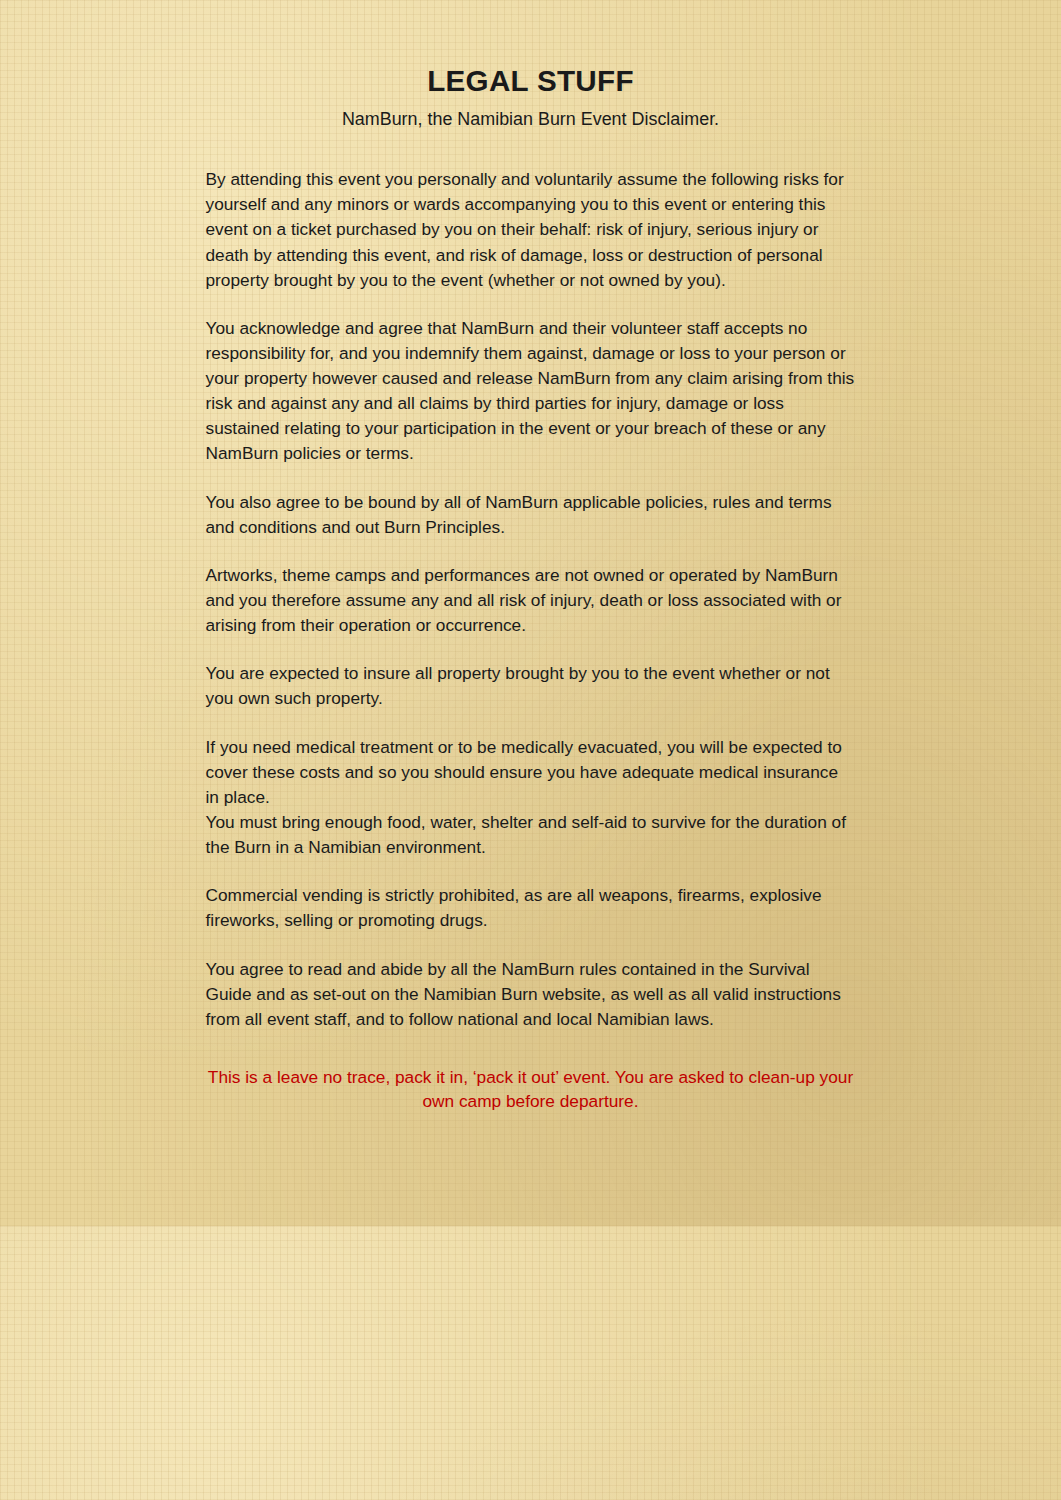LEGAL STUFF
NamBurn, the Namibian Burn Event Disclaimer.
By attending this event you personally and voluntarily assume the following risks for yourself and any minors or wards accompanying you to this event or entering this event on a ticket purchased by you on their behalf: risk of injury, serious injury or death by attending this event, and risk of damage, loss or destruction of personal property brought by you to the event (whether or not owned by you).
You acknowledge and agree that NamBurn and their volunteer staff accepts no responsibility for, and you indemnify them against, damage or loss to your person or your property however caused and release NamBurn from any claim arising from this risk and against any and all claims by third parties for injury, damage or loss sustained relating to your participation in the event or your breach of these or any NamBurn policies or terms.
You also agree to be bound by all of NamBurn applicable policies, rules and terms and conditions and out Burn Principles.
Artworks, theme camps and performances are not owned or operated by NamBurn and you therefore assume any and all risk of injury, death or loss associated with or arising from their operation or occurrence.
You are expected to insure all property brought by you to the event whether or not you own such property.
If you need medical treatment or to be medically evacuated, you will be expected to cover these costs and so you should ensure you have adequate medical insurance in place.
You must bring enough food, water, shelter and self-aid to survive for the duration of the Burn in a Namibian environment.
Commercial vending is strictly prohibited, as are all weapons, firearms, explosive fireworks, selling or promoting drugs.
You agree to read and abide by all the NamBurn rules contained in the Survival Guide and as set-out on the Namibian Burn website, as well as all valid instructions from all event staff, and to follow national and local Namibian laws.
This is a leave no trace, pack it in, ‘pack it out’ event. You are asked to clean-up your own camp before departure.